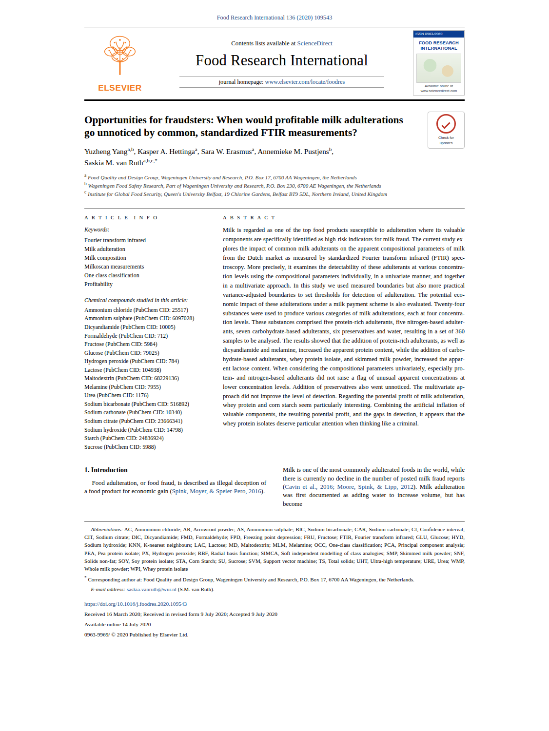Food Research International 136 (2020) 109543
ELSEVIER
Contents lists available at ScienceDirect
Food Research International
journal homepage: www.elsevier.com/locate/foodres
ISSN 0963-9969
FOOD RESEARCH
INTERNATIONAL
Available online at www.sciencedirect.com
Check for
updates
Opportunities for fraudsters: When would profitable milk adulterations go unnoticed by common, standardized FTIR measurements?
Yuzheng Yanga,b, Kasper A. Hettingaa, Sara W. Erasmusa, Annemieke M. Pustjensb,
Saskia M. van Rutha,b,c,*
a Food Quality and Design Group, Wageningen University and Research, P.O. Box 17, 6700 AA Wageningen, the Netherlands
b Wageningen Food Safety Research, Part of Wageningen University and Research, P.O. Box 230, 6700 AE Wageningen, the Netherlands
c Institute for Global Food Security, Queen's University Belfast, 19 Chlorine Gardens, Belfast BT9 5DL, Northern Ireland, United Kingdom
A R T I C L E I N F O
Keywords:
Fourier transform infrared
Milk adulteration
Milk composition
Milkoscan measurements
One class classification
Profitability
Chemical compounds studied in this article:
Ammonium chloride (PubChem CID: 25517)
Ammonium sulphate (PubChem CID: 6097028)
Dicyandiamide (PubChem CID: 10005)
Formaldehyde (PubChem CID: 712)
Fructose (PubChem CID: 5984)
Glucose (PubChem CID: 79025)
Hydrogen peroxide (PubChem CID: 784)
Lactose (PubChem CID: 104938)
Maltodextrin (PubChem CID: 68229136)
Melamine (PubChem CID: 7955)
Urea (PubChem CID: 1176)
Sodium bicarbonate (PubChem CID: 516892)
Sodium carbonate (PubChem CID: 10340)
Sodium citrate (PubChem CID: 23666341)
Sodium hydroxide (PubChem CID: 14798)
Starch (PubChem CID: 24836924)
Sucrose (PubChem CID: 5988)
A B S T R A C T
Milk is regarded as one of the top food products susceptible to adulteration where its valuable components are specifically identified as high-risk indicators for milk fraud. The current study explores the impact of common milk adulterants on the apparent compositional parameters of milk from the Dutch market as measured by standardized Fourier transform infrared (FTIR) spectroscopy. More precisely, it examines the detectability of these adulterants at various concentration levels using the compositional parameters individually, in a univariate manner, and together in a multivariate approach. In this study we used measured boundaries but also more practical variance-adjusted boundaries to set thresholds for detection of adulteration. The potential economic impact of these adulterations under a milk payment scheme is also evaluated. Twenty-four substances were used to produce various categories of milk adulterations, each at four concentration levels. These substances comprised five protein-rich adulterants, five nitrogen-based adulterants, seven carbohydrate-based adulterants, six preservatives and water, resulting in a set of 360 samples to be analysed. The results showed that the addition of protein-rich adulterants, as well as dicyandiamide and melamine, increased the apparent protein content, while the addition of carbohydrate-based adulterants, whey protein isolate, and skimmed milk powder, increased the apparent lactose content. When considering the compositional parameters univariately, especially protein- and nitrogen-based adulterants did not raise a flag of unusual apparent concentrations at lower concentration levels. Addition of preservatives also went unnoticed. The multivariate approach did not improve the level of detection. Regarding the potential profit of milk adulteration, whey protein and corn starch seem particularly interesting. Combining the artificial inflation of valuable components, the resulting potential profit, and the gaps in detection, it appears that the whey protein isolates deserve particular attention when thinking like a criminal.
1. Introduction
Food adulteration, or food fraud, is described as illegal deception of a food product for economic gain (Spink, Moyer, & Speier-Pero, 2016).
Milk is one of the most commonly adulterated foods in the world, while there is currently no decline in the number of posted milk fraud reports (Cavin et al., 2016; Moore, Spink, & Lipp, 2012). Milk adulteration was first documented as adding water to increase volume, but has become
Abbreviations: AC, Ammonium chloride; AR, Arrowroot powder; AS, Ammonium sulphate; BIC, Sodium bicarbonate; CAR, Sodium carbonate; CI, Confidence interval; CIT, Sodium citrate; DIC, Dicyandiamide; FMD, Formaldehyde; FPD, Freezing point depression; FRU, Fructose; FTIR, Fourier transform infrared; GLU, Glucose; HYD, Sodium hydroxide; KNN, K-nearest neighbours; LAC, Lactose; MD, Maltodextrin; MLM, Melamine; OCC, One-class classification; PCA, Principal component analysis; PEA, Pea protein isolate; PX, Hydrogen peroxide; RBF, Radial basis function; SIMCA, Soft independent modelling of class analogies; SMP, Skimmed milk powder; SNF, Solids non-fat; SOY, Soy protein isolate; STA, Corn Starch; SU, Sucrose; SVM, Support vector machine; TS, Total solids; UHT, Ultra-high temperature; URE, Urea; WMP, Whole milk powder; WPI, Whey protein isolate
* Corresponding author at: Food Quality and Design Group, Wageningen University and Research, P.O. Box 17, 6700 AA Wageningen, the Netherlands.
E-mail address: saskia.vanruth@wur.nl (S.M. van Ruth).
https://doi.org/10.1016/j.foodres.2020.109543
Received 16 March 2020; Received in revised form 9 July 2020; Accepted 9 July 2020
Available online 14 July 2020
0963-9969/ © 2020 Published by Elsevier Ltd.